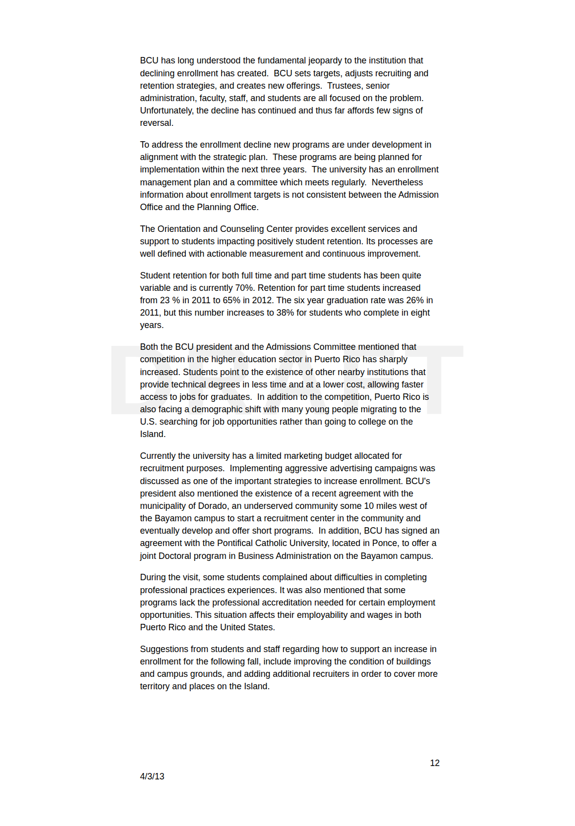DRAFT
BCU has long understood the fundamental jeopardy to the institution that declining enrollment has created. BCU sets targets, adjusts recruiting and retention strategies, and creates new offerings. Trustees, senior administration, faculty, staff, and students are all focused on the problem. Unfortunately, the decline has continued and thus far affords few signs of reversal.
To address the enrollment decline new programs are under development in alignment with the strategic plan. These programs are being planned for implementation within the next three years. The university has an enrollment management plan and a committee which meets regularly. Nevertheless information about enrollment targets is not consistent between the Admission Office and the Planning Office.
The Orientation and Counseling Center provides excellent services and support to students impacting positively student retention. Its processes are well defined with actionable measurement and continuous improvement.
Student retention for both full time and part time students has been quite variable and is currently 70%. Retention for part time students increased from 23 % in 2011 to 65% in 2012. The six year graduation rate was 26% in 2011, but this number increases to 38% for students who complete in eight years.
Both the BCU president and the Admissions Committee mentioned that competition in the higher education sector in Puerto Rico has sharply increased. Students point to the existence of other nearby institutions that provide technical degrees in less time and at a lower cost, allowing faster access to jobs for graduates. In addition to the competition, Puerto Rico is also facing a demographic shift with many young people migrating to the U.S. searching for job opportunities rather than going to college on the Island.
Currently the university has a limited marketing budget allocated for recruitment purposes. Implementing aggressive advertising campaigns was discussed as one of the important strategies to increase enrollment. BCU's president also mentioned the existence of a recent agreement with the municipality of Dorado, an underserved community some 10 miles west of the Bayamon campus to start a recruitment center in the community and eventually develop and offer short programs. In addition, BCU has signed an agreement with the Pontifical Catholic University, located in Ponce, to offer a joint Doctoral program in Business Administration on the Bayamon campus.
During the visit, some students complained about difficulties in completing professional practices experiences. It was also mentioned that some programs lack the professional accreditation needed for certain employment opportunities. This situation affects their employability and wages in both Puerto Rico and the United States.
Suggestions from students and staff regarding how to support an increase in enrollment for the following fall, include improving the condition of buildings and campus grounds, and adding additional recruiters in order to cover more territory and places on the Island.
12
4/3/13